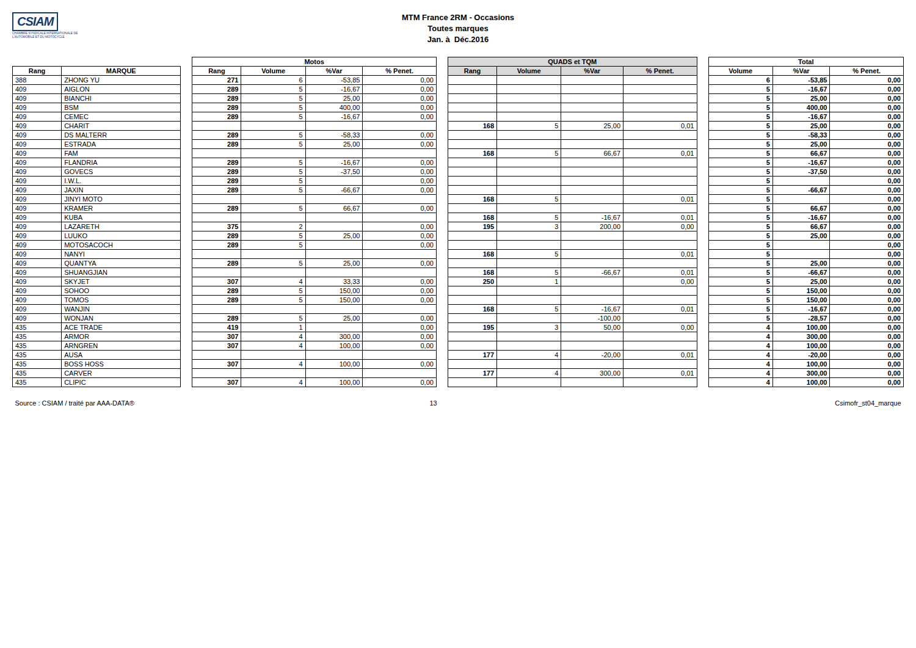CSIAM
CHAMBRE SYNDICALE INTERNATIONALE DE L'AUTOMOBILE ET DU MOTOCYCLE
MTM France 2RM - Occasions
Toutes marques
Jan. à Déc.2016
| | | Motos | | QUADS et TQM | | Total |
| --- | --- | --- | --- | --- | --- | --- |
| Rang | MARQUE | | Rang | Volume | %Var | % Penet. | | Rang | Volume | %Var | % Penet. | | Volume | %Var | % Penet. |
| 388 | ZHONG YU | | 271 | 6 | -53,85 | 0,00 | | | | | | | 6 | -53,85 | 0,00 |
| 409 | AIGLON | | 289 | 5 | -16,67 | 0,00 | | | | | | | 5 | -16,67 | 0,00 |
| 409 | BIANCHI | | 289 | 5 | 25,00 | 0,00 | | | | | | | 5 | 25,00 | 0,00 |
| 409 | BSM | | 289 | 5 | 400,00 | 0,00 | | | | | | | 5 | 400,00 | 0,00 |
| 409 | CEMEC | | 289 | 5 | -16,67 | 0,00 | | | | | | | 5 | -16,67 | 0,00 |
| 409 | CHARIT | | | | | | | 168 | 5 | 25,00 | 0,01 | | 5 | 25,00 | 0,00 |
| 409 | DS MALTERR | | 289 | 5 | -58,33 | 0,00 | | | | | | | 5 | -58,33 | 0,00 |
| 409 | ESTRADA | | 289 | 5 | 25,00 | 0,00 | | | | | | | 5 | 25,00 | 0,00 |
| 409 | FAM | | | | | | | 168 | 5 | 66,67 | 0,01 | | 5 | 66,67 | 0,00 |
| 409 | FLANDRIA | | 289 | 5 | -16,67 | 0,00 | | | | | | | 5 | -16,67 | 0,00 |
| 409 | GOVECS | | 289 | 5 | -37,50 | 0,00 | | | | | | | 5 | -37,50 | 0,00 |
| 409 | I.W.L. | | 289 | 5 | | 0,00 | | | | | | | 5 | | 0,00 |
| 409 | JAXIN | | 289 | 5 | -66,67 | 0,00 | | | | | | | 5 | -66,67 | 0,00 |
| 409 | JINYI MOTO | | | | | | | 168 | 5 | | 0,01 | | 5 | | 0,00 |
| 409 | KRAMER | | 289 | 5 | 66,67 | 0,00 | | | | | | | 5 | 66,67 | 0,00 |
| 409 | KUBA | | | | | | | 168 | 5 | -16,67 | 0,01 | | 5 | -16,67 | 0,00 |
| 409 | LAZARETH | | 375 | 2 | | 0,00 | | 195 | 3 | 200,00 | 0,00 | | 5 | 66,67 | 0,00 |
| 409 | LUUKO | | 289 | 5 | 25,00 | 0,00 | | | | | | | 5 | 25,00 | 0,00 |
| 409 | MOTOSACOCH | | 289 | 5 | | 0,00 | | | | | | | 5 | | 0,00 |
| 409 | NANYI | | | | | | | 168 | 5 | | 0,01 | | 5 | | 0,00 |
| 409 | QUANTYA | | 289 | 5 | 25,00 | 0,00 | | | | | | | 5 | 25,00 | 0,00 |
| 409 | SHUANGJIAN | | | | | | | 168 | 5 | -66,67 | 0,01 | | 5 | -66,67 | 0,00 |
| 409 | SKYJET | | 307 | 4 | 33,33 | 0,00 | | 250 | 1 | | 0,00 | | 5 | 25,00 | 0,00 |
| 409 | SOHOO | | 289 | 5 | 150,00 | 0,00 | | | | | | | 5 | 150,00 | 0,00 |
| 409 | TOMOS | | 289 | 5 | 150,00 | 0,00 | | | | | | | 5 | 150,00 | 0,00 |
| 409 | WANJIN | | | | | | | 168 | 5 | -16,67 | 0,01 | | 5 | -16,67 | 0,00 |
| 409 | WONJAN | | 289 | 5 | 25,00 | 0,00 | | | | -100,00 | | | 5 | -28,57 | 0,00 |
| 435 | ACE TRADE | | 419 | 1 | | 0,00 | | 195 | 3 | 50,00 | 0,00 | | 4 | 100,00 | 0,00 |
| 435 | ARMOR | | 307 | 4 | 300,00 | 0,00 | | | | | | | 4 | 300,00 | 0,00 |
| 435 | ARNGREN | | 307 | 4 | 100,00 | 0,00 | | | | | | | 4 | 100,00 | 0,00 |
| 435 | AUSA | | | | | | | 177 | 4 | -20,00 | 0,01 | | 4 | -20,00 | 0,00 |
| 435 | BOSS HOSS | | 307 | 4 | 100,00 | 0,00 | | | | | | | 4 | 100,00 | 0,00 |
| 435 | CARVER | | | | | | | 177 | 4 | 300,00 | 0,01 | | 4 | 300,00 | 0,00 |
| 435 | CLIPIC | | 307 | 4 | 100,00 | 0,00 | | | | | | | 4 | 100,00 | 0,00 |
| Source : CSIAM / traité par AAA-DATA® | 13 | Csimofr_st04_marque |